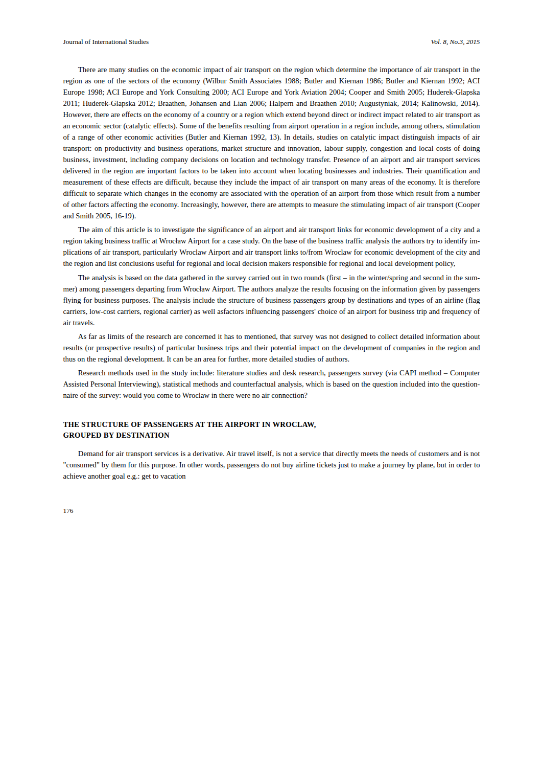Journal of International Studies Vol. 8, No.3, 2015
There are many studies on the economic impact of air transport on the region which determine the importance of air transport in the region as one of the sectors of the economy (Wilbur Smith Associates 1988; Butler and Kiernan 1986; Butler and Kiernan 1992; ACI Europe 1998; ACI Europe and York Consulting 2000; ACI Europe and York Aviation 2004; Cooper and Smith 2005; Huderek-Glapska 2011; Huderek-Glapska 2012; Braathen, Johansen and Lian 2006; Halpern and Braathen 2010; Augustyniak, 2014; Kalinowski, 2014). However, there are effects on the economy of a country or a region which extend beyond direct or indirect impact related to air transport as an economic sector (catalytic effects). Some of the benefits resulting from airport operation in a region include, among others, stimulation of a range of other economic activities (Butler and Kiernan 1992, 13). In details, studies on catalytic impact distinguish impacts of air transport: on productivity and business operations, market structure and innovation, labour supply, congestion and local costs of doing business, investment, including company decisions on location and technology transfer. Presence of an airport and air transport services delivered in the region are important factors to be taken into account when locating businesses and industries. Their quantification and measurement of these effects are difficult, because they include the impact of air transport on many areas of the economy. It is therefore difficult to separate which changes in the economy are associated with the operation of an airport from those which result from a number of other factors affecting the economy. Increasingly, however, there are attempts to measure the stimulating impact of air transport (Cooper and Smith 2005, 16-19).
The aim of this article is to investigate the significance of an airport and air transport links for economic development of a city and a region taking business traffic at Wrocław Airport for a case study. On the base of the business traffic analysis the authors try to identify implications of air transport, particularly Wroclaw Airport and air transport links to/from Wroclaw for economic development of the city and the region and list conclusions useful for regional and local decision makers responsible for regional and local development policy,
The analysis is based on the data gathered in the survey carried out in two rounds (first – in the winter/spring and second in the summer) among passengers departing from Wrocław Airport. The authors analyze the results focusing on the information given by passengers flying for business purposes. The analysis include the structure of business passengers group by destinations and types of an airline (flag carriers, low-cost carriers, regional carrier) as well asfactors influencing passengers' choice of an airport for business trip and frequency of air travels.
As far as limits of the research are concerned it has to mentioned, that survey was not designed to collect detailed information about results (or prospective results) of particular business trips and their potential impact on the development of companies in the region and thus on the regional development. It can be an area for further, more detailed studies of authors.
Research methods used in the study include: literature studies and desk research, passengers survey (via CAPI method – Computer Assisted Personal Interviewing), statistical methods and counterfactual analysis, which is based on the question included into the questionnaire of the survey: would you come to Wroclaw in there were no air connection?
The structure of passengers at the airport in Wroclaw,
grouped by destination
Demand for air transport services is a derivative. Air travel itself, is not a service that directly meets the needs of customers and is not "consumed" by them for this purpose. In other words, passengers do not buy airline tickets just to make a journey by plane, but in order to achieve another goal e.g.: get to vacation
176